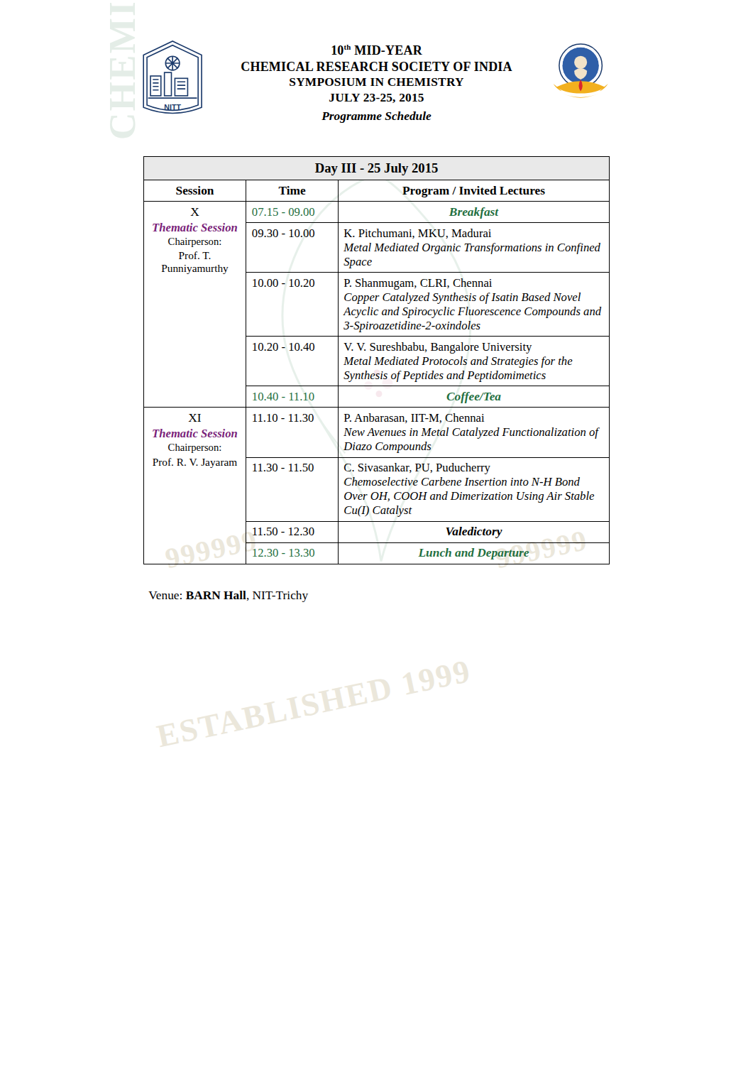CHEMICAL RESEARCH
SOCIETY OF INDIA
ESTABLISHED 1999
999999
999999
NITT
10th MID-YEAR
CHEMICAL RESEARCH SOCIETY OF INDIA
SYMPOSIUM IN CHEMISTRY
JULY 23-25, 2015
Programme Schedule
Day III - 25 July 2015
| Session | Time | Program / Invited Lectures |
| --- | --- | --- |
| X Thematic Session Chairperson: Prof. T. Punniyamurthy | 07.15 - 09.00 | Breakfast |
| 09.30 - 10.00 | K. Pitchumani, MKU, Madurai Metal Mediated Organic Transformations in Confined Space |
| 10.00 - 10.20 | P. Shanmugam, CLRI, Chennai Copper Catalyzed Synthesis of Isatin Based Novel Acyclic and Spirocyclic Fluorescence Compounds and 3-Spiroazetidine-2-oxindoles |
| 10.20 - 10.40 | V. V. Sureshbabu, Bangalore University Metal Mediated Protocols and Strategies for the Synthesis of Peptides and Peptidomimetics |
| 10.40 - 11.10 | Coffee/Tea |
| XI Thematic Session Chairperson: Prof. R. V. Jayaram | 11.10 - 11.30 | P. Anbarasan, IIT-M, Chennai New Avenues in Metal Catalyzed Functionalization of Diazo Compounds |
| 11.30 - 11.50 | C. Sivasankar, PU, Puducherry Chemoselective Carbene Insertion into N-H Bond Over OH, COOH and Dimerization Using Air Stable Cu(I) Catalyst |
| 11.50 - 12.30 | Valedictory |
| 12.30 - 13.30 | Lunch and Departure |
Venue: BARN Hall, NIT-Trichy